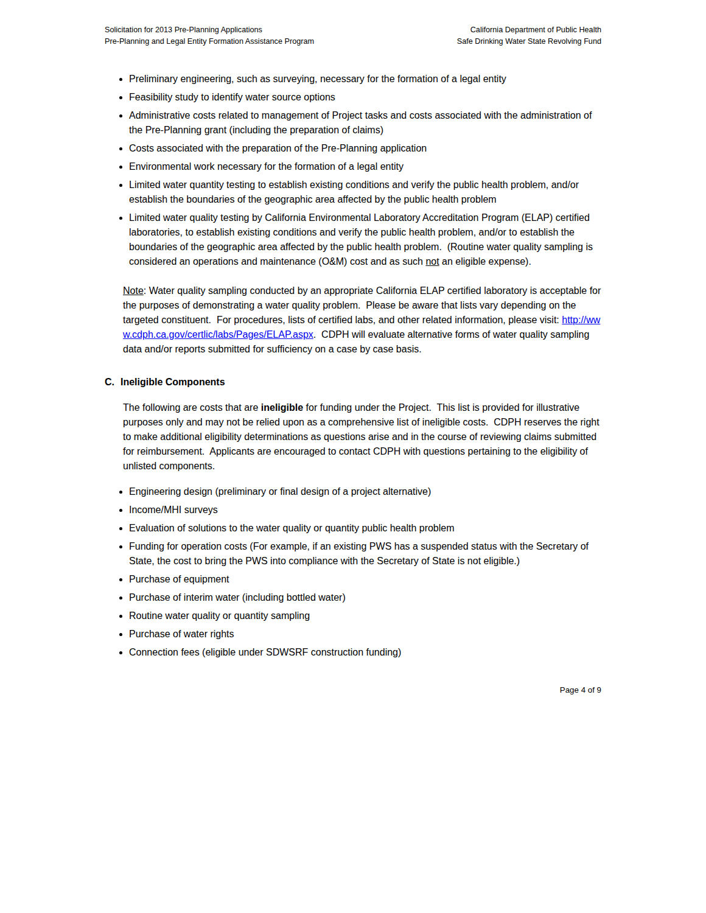Solicitation for 2013 Pre-Planning Applications
California Department of Public Health
Pre-Planning and Legal Entity Formation Assistance Program
Safe Drinking Water State Revolving Fund
Preliminary engineering, such as surveying, necessary for the formation of a legal entity
Feasibility study to identify water source options
Administrative costs related to management of Project tasks and costs associated with the administration of the Pre-Planning grant (including the preparation of claims)
Costs associated with the preparation of the Pre-Planning application
Environmental work necessary for the formation of a legal entity
Limited water quantity testing to establish existing conditions and verify the public health problem, and/or establish the boundaries of the geographic area affected by the public health problem
Limited water quality testing by California Environmental Laboratory Accreditation Program (ELAP) certified laboratories, to establish existing conditions and verify the public health problem, and/or to establish the boundaries of the geographic area affected by the public health problem. (Routine water quality sampling is considered an operations and maintenance (O&M) cost and as such not an eligible expense).
Note: Water quality sampling conducted by an appropriate California ELAP certified laboratory is acceptable for the purposes of demonstrating a water quality problem. Please be aware that lists vary depending on the targeted constituent. For procedures, lists of certified labs, and other related information, please visit: http://www.cdph.ca.gov/certlic/labs/Pages/ELAP.aspx. CDPH will evaluate alternative forms of water quality sampling data and/or reports submitted for sufficiency on a case by case basis.
C. Ineligible Components
The following are costs that are ineligible for funding under the Project. This list is provided for illustrative purposes only and may not be relied upon as a comprehensive list of ineligible costs. CDPH reserves the right to make additional eligibility determinations as questions arise and in the course of reviewing claims submitted for reimbursement. Applicants are encouraged to contact CDPH with questions pertaining to the eligibility of unlisted components.
Engineering design (preliminary or final design of a project alternative)
Income/MHI surveys
Evaluation of solutions to the water quality or quantity public health problem
Funding for operation costs (For example, if an existing PWS has a suspended status with the Secretary of State, the cost to bring the PWS into compliance with the Secretary of State is not eligible.)
Purchase of equipment
Purchase of interim water (including bottled water)
Routine water quality or quantity sampling
Purchase of water rights
Connection fees (eligible under SDWSRF construction funding)
Page 4 of 9